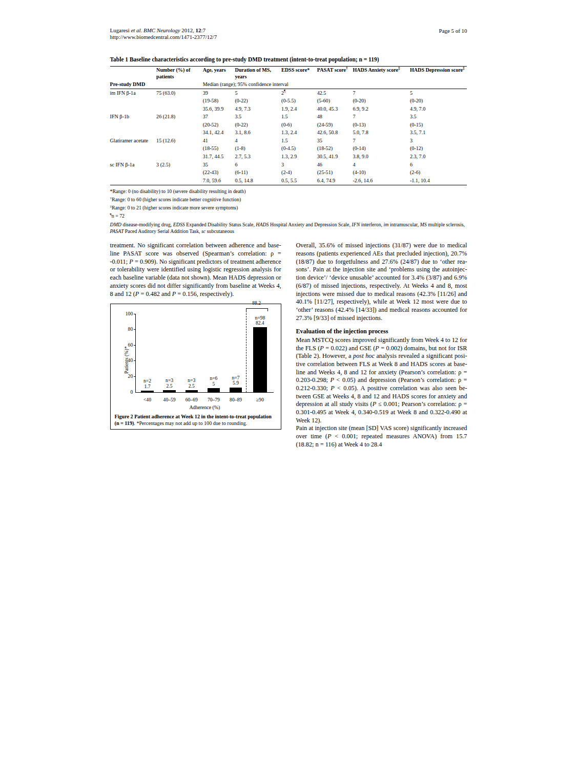Lugaresi et al. BMC Neurology 2012, 12:7
http://www.biomedcentral.com/1471-2377/12/7
Page 5 of 10
Table 1 Baseline characteristics according to pre-study DMD treatment (intent-to-treat population; n = 119)
| | Number (%) of patients | Age, years | Duration of MS, years | EDSS score* | PASAT score † | HADS Anxiety score ‡ | HADS Depression score ‡ |
| --- | --- | --- | --- | --- | --- | --- | --- |
| Pre-study DMD | | Median (range); 95% confidence interval |
| im IFN β-1a | 75 (63.0) | 39 | 5 | 2 ¶ | 42.5 | 7 | 5 |
| | | (19-58) | (0-22) | (0-5.5) | (5-60) | (0-20) | (0-20) |
| | | 35.6, 39.9 | 4.9, 7.3 | 1.9, 2.4 | 40.0, 45.3 | 6.9, 9.2 | 4.9, 7.0 |
| IFN β-1b | 26 (21.8) | 37 | 3.5 | 1.5 | 48 | 7 | 3.5 |
| | | (20-52) | (0-22) | (0-6) | (24-59) | (0-13) | (0-15) |
| | | 34.1, 42.4 | 3.1, 8.6 | 1.3, 2.4 | 42.6, 50.8 | 5.0, 7.8 | 3.5, 7.1 |
| Glatiramer acetate | 15 (12.6) | 41 | 4 | 1.5 | 35 | 7 | 3 |
| | | (18-55) | (1-8) | (0-4.5) | (18-52) | (0-14) | (0-12) |
| | | 31.7, 44.5 | 2.7, 5.3 | 1.3, 2.9 | 30.5, 41.9 | 3.8, 9.0 | 2.3, 7.0 |
| sc IFN β-1a | 3 (2.5) | 35 | 6 | 3 | 46 | 4 | 6 |
| | | (22-43) | (6-11) | (2-4) | (25-51) | (4-10) | (2-6) |
| | | 7.0, 59.6 | 0.5, 14.8 | 0.5, 5.5 | 6.4, 74.9 | -2.6, 14.6 | -1.1, 10.4 |
*Range: 0 (no disability) to 10 (severe disability resulting in death)
†Range: 0 to 60 (higher scores indicate better cognitive function)
‡Range: 0 to 21 (higher scores indicate more severe symptoms)
¶n = 72
DMD disease-modifying drug, EDSS Expanded Disability Status Scale, HADS Hospital Anxiety and Depression Scale, IFN interferon, im intramuscular, MS multiple sclerosis, PASAT Paced Auditory Serial Addition Task, sc subcutaneous
treatment. No significant correlation between adherence and baseline PASAT score was observed (Spearman’s correlation: ρ = -0.011; P = 0.909). No significant predictors of treatment adherence or tolerability were identified using logistic regression analysis for each baseline variable (data not shown). Mean HADS depression or anxiety scores did not differ significantly from baseline at Weeks 4, 8 and 12 (P = 0.482 and P = 0.156, respectively).
Patients (%)*
100
80
60
40
20
0
n=2
1.7
<40
n=3
2.5
40–59
n=3
2.5
60–69
n=6
5
70–79
n=7
5.9
80–89
n=98
82.4
≥90
88.2
Adherence (%)
Figure 2 Patient adherence at Week 12 in the intent-to-treat population (n = 119). *Percentages may not add up to 100 due to rounding.
Overall, 35.6% of missed injections (31/87) were due to medical reasons (patients experienced AEs that precluded injection), 20.7% (18/87) due to forgetfulness and 27.6% (24/87) due to ‘other reasons’. Pain at the injection site and ‘problems using the autoinjection device’/ ‘device unusable’ accounted for 3.4% (3/87) and 6.9% (6/87) of missed injections, respectively. At Weeks 4 and 8, most injections were missed due to medical reasons (42.3% [11/26] and 40.1% [11/27], respectively), while at Week 12 most were due to ‘other’ reasons (42.4% [14/33]) and medical reasons accounted for 27.3% [9/33] of missed injections.
Evaluation of the injection process
Mean MSTCQ scores improved significantly from Week 4 to 12 for the FLS (P = 0.022) and GSE (P = 0.002) domains, but not for ISR (Table 2). However, a post hoc analysis revealed a significant positive correlation between FLS at Week 8 and HADS scores at baseline and Weeks 4, 8 and 12 for anxiety (Pearson’s correlation: ρ = 0.203-0.298; P < 0.05) and depression (Pearson’s correlation: ρ = 0.212-0.330; P < 0.05). A positive correlation was also seen between GSE at Weeks 4, 8 and 12 and HADS scores for anxiety and depression at all study visits (P ≤ 0.001; Pearson’s correlation: ρ = 0.301-0.495 at Week 4, 0.340-0.519 at Week 8 and 0.322-0.490 at Week 12).
Pain at injection site (mean [SD] VAS score) significantly increased over time (P < 0.001; repeated measures ANOVA) from 15.7 (18.82; n = 116) at Week 4 to 28.4